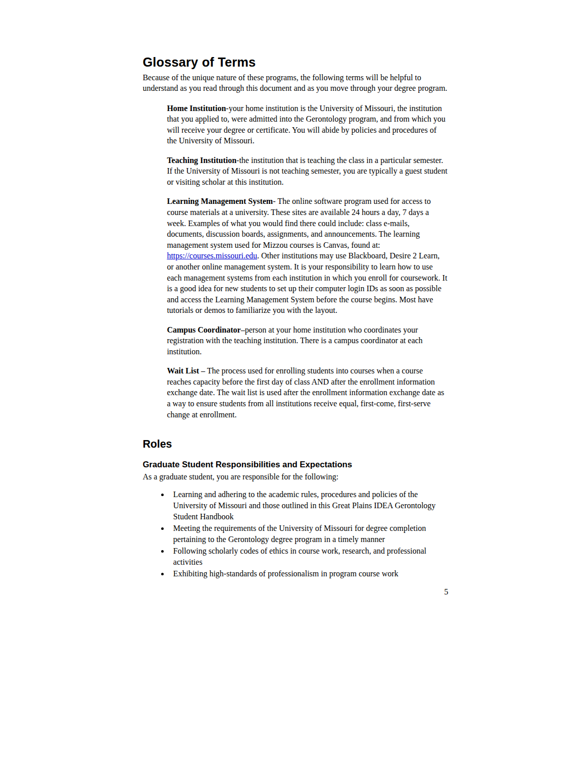Glossary of Terms
Because of the unique nature of these programs, the following terms will be helpful to understand as you read through this document and as you move through your degree program.
Home Institution-your home institution is the University of Missouri, the institution that you applied to, were admitted into the Gerontology program, and from which you will receive your degree or certificate. You will abide by policies and procedures of the University of Missouri.
Teaching Institution-the institution that is teaching the class in a particular semester. If the University of Missouri is not teaching semester, you are typically a guest student or visiting scholar at this institution.
Learning Management System- The online software program used for access to course materials at a university. These sites are available 24 hours a day, 7 days a week. Examples of what you would find there could include: class e-mails, documents, discussion boards, assignments, and announcements. The learning management system used for Mizzou courses is Canvas, found at: https://courses.missouri.edu. Other institutions may use Blackboard, Desire 2 Learn, or another online management system. It is your responsibility to learn how to use each management systems from each institution in which you enroll for coursework. It is a good idea for new students to set up their computer login IDs as soon as possible and access the Learning Management System before the course begins. Most have tutorials or demos to familiarize you with the layout.
Campus Coordinator–person at your home institution who coordinates your registration with the teaching institution. There is a campus coordinator at each institution.
Wait List – The process used for enrolling students into courses when a course reaches capacity before the first day of class AND after the enrollment information exchange date. The wait list is used after the enrollment information exchange date as a way to ensure students from all institutions receive equal, first-come, first-serve change at enrollment.
Roles
Graduate Student Responsibilities and Expectations
As a graduate student, you are responsible for the following:
Learning and adhering to the academic rules, procedures and policies of the University of Missouri and those outlined in this Great Plains IDEA Gerontology Student Handbook
Meeting the requirements of the University of Missouri for degree completion pertaining to the Gerontology degree program in a timely manner
Following scholarly codes of ethics in course work, research, and professional activities
Exhibiting high-standards of professionalism in program course work
5